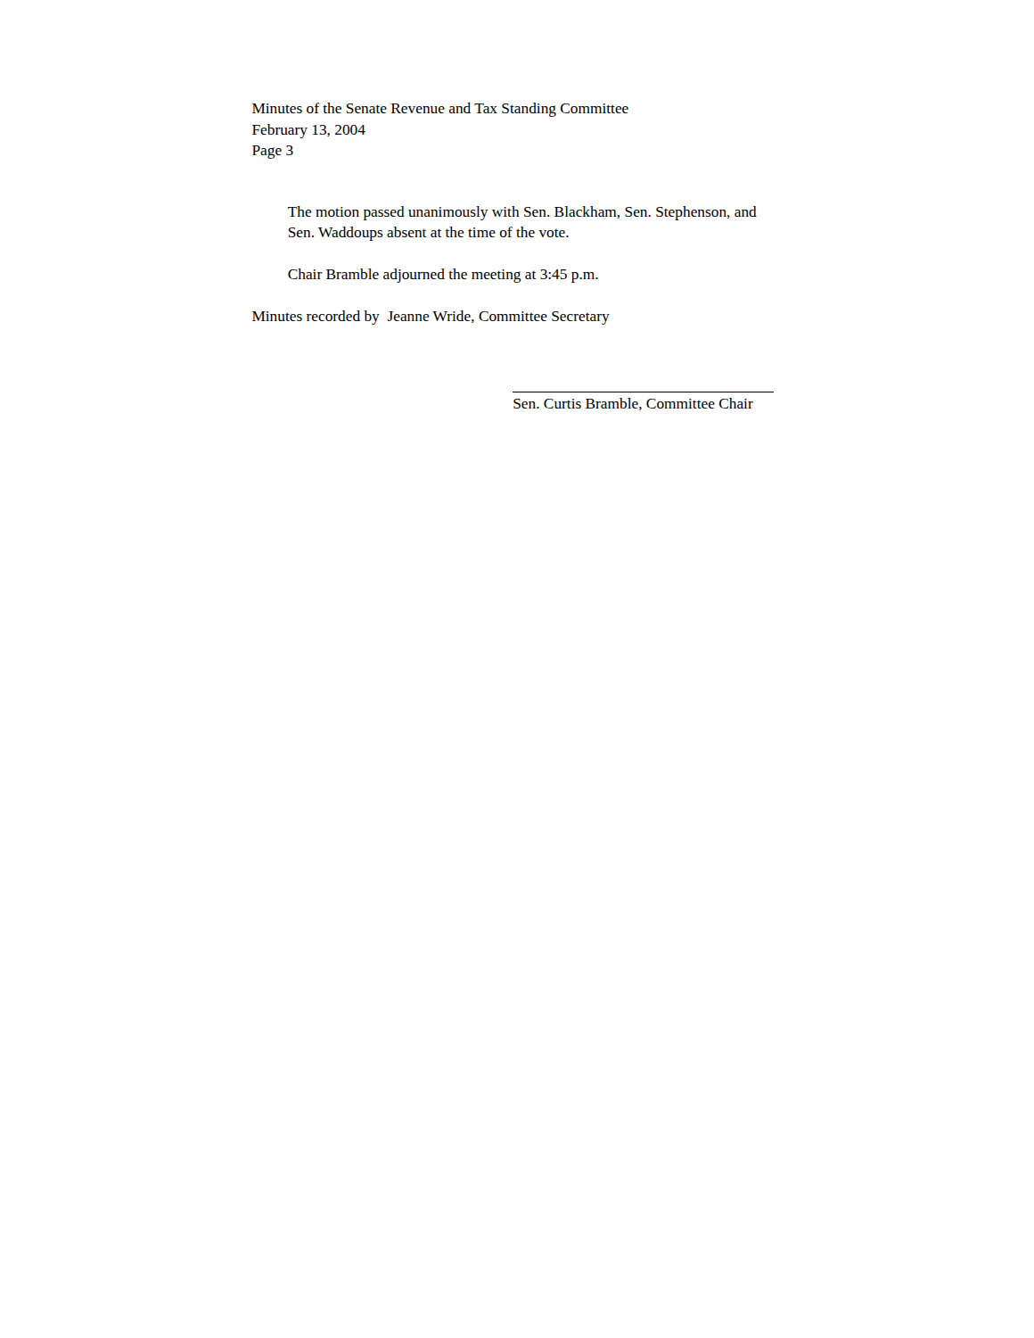Minutes of the Senate Revenue and Tax Standing Committee
February 13, 2004
Page 3
The motion passed unanimously with Sen. Blackham, Sen. Stephenson, and Sen. Waddoups absent at the time of the vote.
Chair Bramble adjourned the meeting at 3:45 p.m.
Minutes recorded by Jeanne Wride, Committee Secretary
Sen. Curtis Bramble, Committee Chair